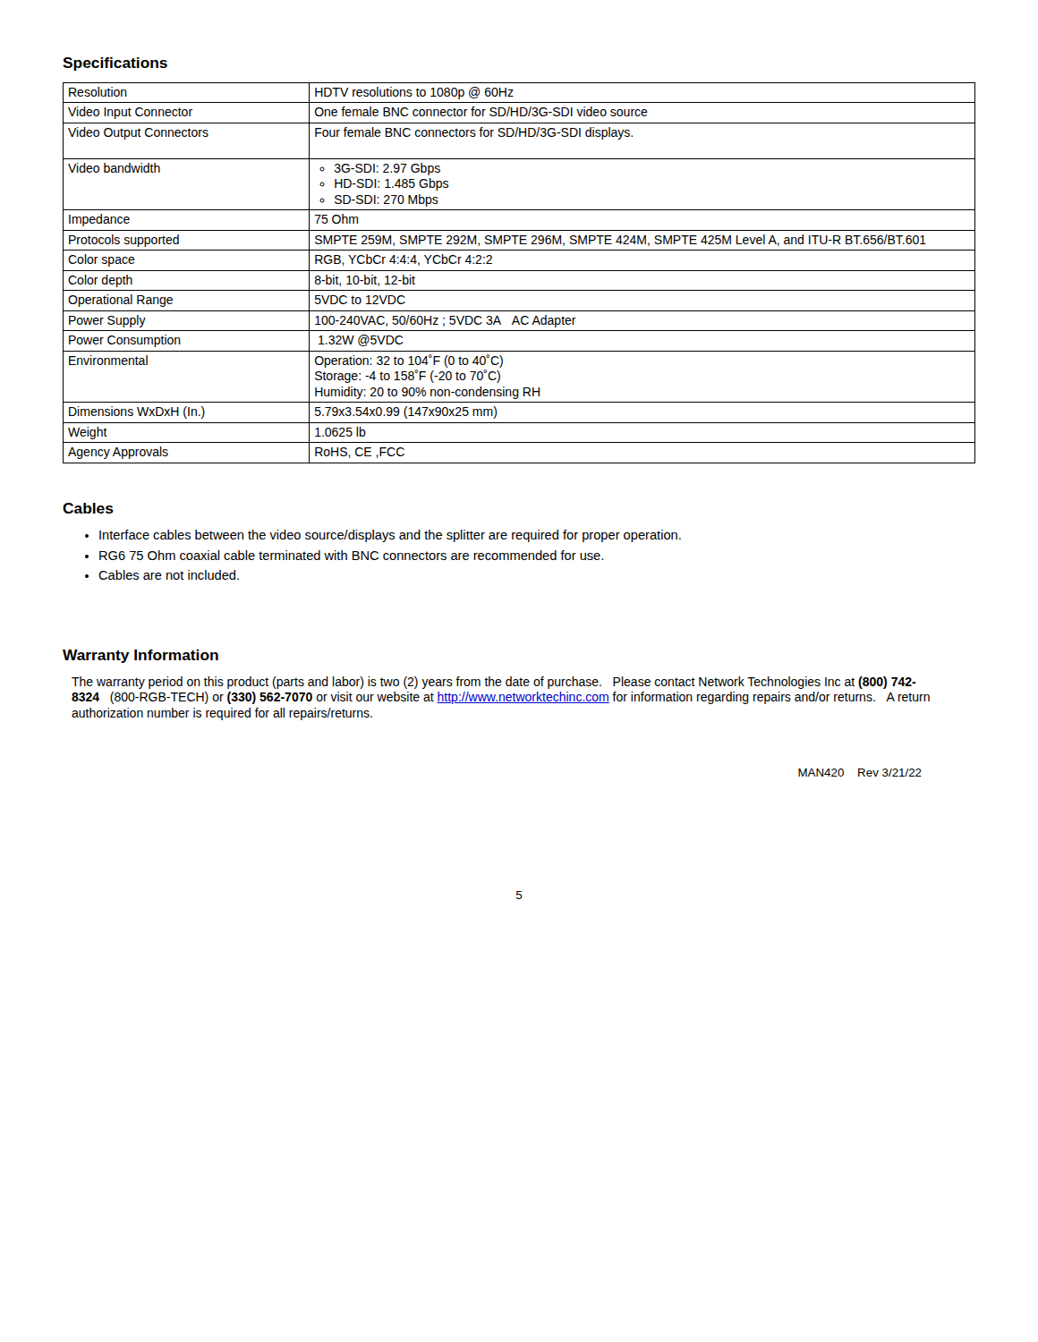Specifications
| Resolution | HDTV resolutions to 1080p @ 60Hz |
| Video Input Connector | One female BNC connector for SD/HD/3G-SDI video source |
| Video Output Connectors | Four female BNC connectors for SD/HD/3G-SDI displays. |
| Video bandwidth | 3G-SDI: 2.97 Gbps HD-SDI: 1.485 Gbps SD-SDI: 270 Mbps |
| Impedance | 75 Ohm |
| Protocols supported | SMPTE 259M, SMPTE 292M, SMPTE 296M, SMPTE 424M, SMPTE 425M Level A, and ITU-R BT.656/BT.601 |
| Color space | RGB, YCbCr 4:4:4, YCbCr 4:2:2 |
| Color depth | 8-bit, 10-bit, 12-bit |
| Operational Range | 5VDC to 12VDC |
| Power Supply | 100-240VAC, 50/60Hz ; 5VDC 3A AC Adapter |
| Power Consumption | 1.32W @5VDC |
| Environmental | Operation: 32 to 104˚F (0 to 40˚C) Storage: -4 to 158˚F (-20 to 70˚C) Humidity: 20 to 90% non-condensing RH |
| Dimensions WxDxH (In.) | 5.79x3.54x0.99 (147x90x25 mm) |
| Weight | 1.0625 lb |
| Agency Approvals | RoHS, CE ,FCC |
Cables
Interface cables between the video source/displays and the splitter are required for proper operation.
RG6 75 Ohm coaxial cable terminated with BNC connectors are recommended for use.
Cables are not included.
Warranty Information
The warranty period on this product (parts and labor) is two (2) years from the date of purchase. Please contact Network Technologies Inc at (800) 742-8324 (800-RGB-TECH) or (330) 562-7070 or visit our website at http://www.networktechinc.com for information regarding repairs and/or returns. A return authorization number is required for all repairs/returns.
MAN420 Rev 3/21/22
5